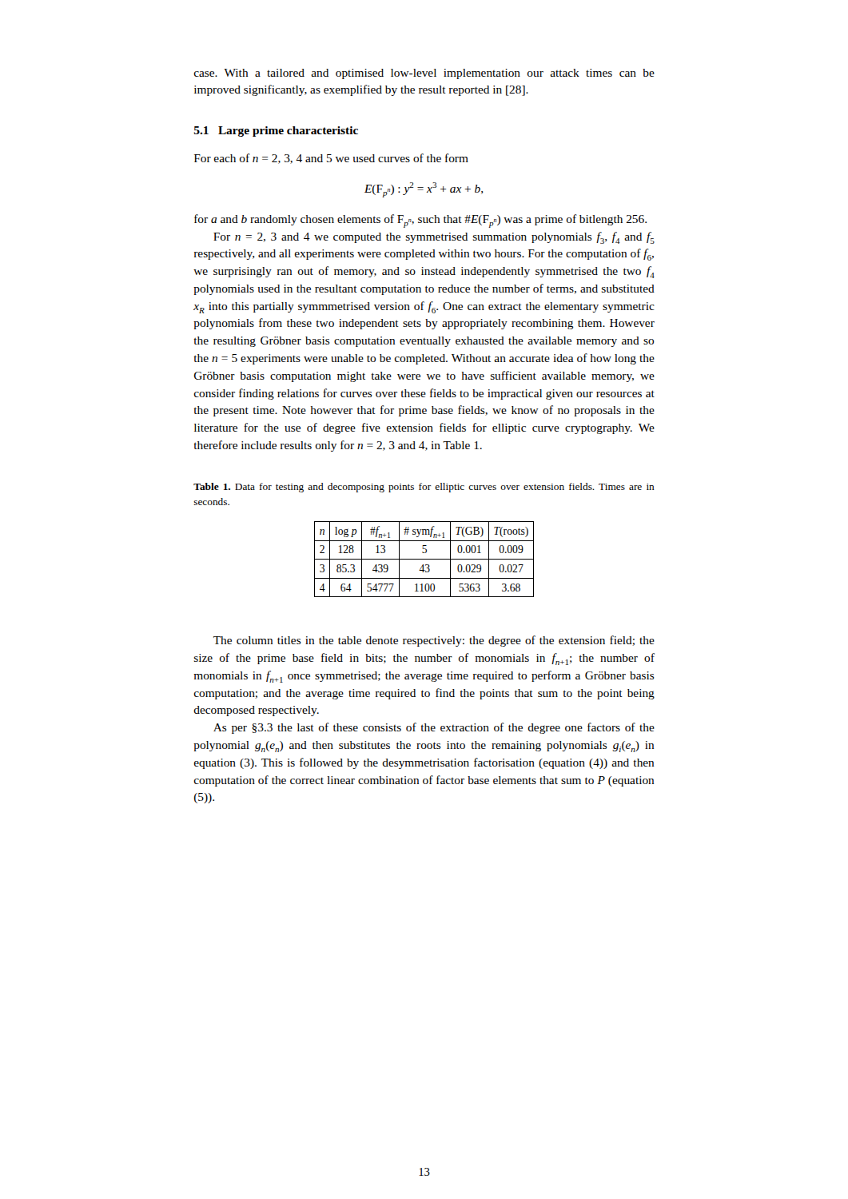case. With a tailored and optimised low-level implementation our attack times can be improved significantly, as exemplified by the result reported in [28].
5.1 Large prime characteristic
For each of n = 2, 3, 4 and 5 we used curves of the form
E(Fpn) : y2 = x3 + ax + b,
for a and b randomly chosen elements of Fpn, such that #E(Fpn) was a prime of bitlength 256.
For n = 2, 3 and 4 we computed the symmetrised summation polynomials f3, f4 and f5 respectively, and all experiments were completed within two hours. For the computation of f6, we surprisingly ran out of memory, and so instead independently symmetrised the two f4 polynomials used in the resultant computation to reduce the number of terms, and substituted xR into this partially symmmetrised version of f6. One can extract the elementary symmetric polynomials from these two independent sets by appropriately recombining them. However the resulting Gröbner basis computation eventually exhausted the available memory and so the n = 5 experiments were unable to be completed. Without an accurate idea of how long the Gröbner basis computation might take were we to have sufficient available memory, we consider finding relations for curves over these fields to be impractical given our resources at the present time. Note however that for prime base fields, we know of no proposals in the literature for the use of degree five extension fields for elliptic curve cryptography. We therefore include results only for n = 2, 3 and 4, in Table 1.
Table 1. Data for testing and decomposing points for elliptic curves over extension fields. Times are in seconds.
| n | log p | # f n +1 | # sym f n +1 | T (GB) | T (roots) |
| --- | --- | --- | --- | --- | --- |
| 2 | 128 | 13 | 5 | 0.001 | 0.009 |
| 3 | 85.3 | 439 | 43 | 0.029 | 0.027 |
| 4 | 64 | 54777 | 1100 | 5363 | 3.68 |
The column titles in the table denote respectively: the degree of the extension field; the size of the prime base field in bits; the number of monomials in fn+1; the number of monomials in fn+1 once symmetrised; the average time required to perform a Gröbner basis computation; and the average time required to find the points that sum to the point being decomposed respectively.
As per §3.3 the last of these consists of the extraction of the degree one factors of the polynomial gn(en) and then substitutes the roots into the remaining polynomials gi(en) in equation (3). This is followed by the desymmetrisation factorisation (equation (4)) and then computation of the correct linear combination of factor base elements that sum to P (equation (5)).
13